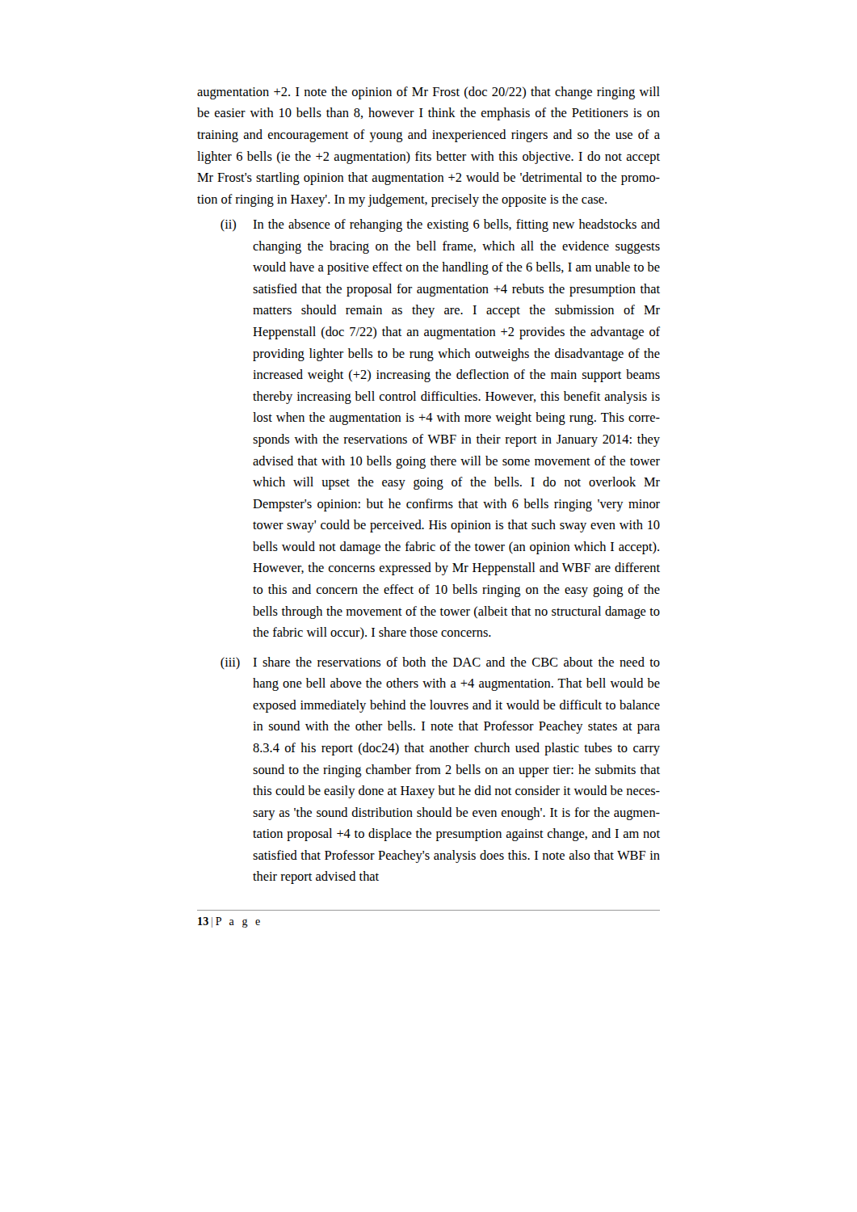augmentation +2. I note the opinion of Mr Frost (doc 20/22) that change ringing will be easier with 10 bells than 8, however I think the emphasis of the Petitioners is on training and encouragement of young and inexperienced ringers and so the use of a lighter 6 bells (ie the +2 augmentation) fits better with this objective. I do not accept Mr Frost's startling opinion that augmentation +2 would be 'detrimental to the promotion of ringing in Haxey'. In my judgement, precisely the opposite is the case.
(ii)
In the absence of rehanging the existing 6 bells, fitting new headstocks and changing the bracing on the bell frame, which all the evidence suggests would have a positive effect on the handling of the 6 bells, I am unable to be satisfied that the proposal for augmentation +4 rebuts the presumption that matters should remain as they are. I accept the submission of Mr Heppenstall (doc 7/22) that an augmentation +2 provides the advantage of providing lighter bells to be rung which outweighs the disadvantage of the increased weight (+2) increasing the deflection of the main support beams thereby increasing bell control difficulties. However, this benefit analysis is lost when the augmentation is +4 with more weight being rung. This corresponds with the reservations of WBF in their report in January 2014: they advised that with 10 bells going there will be some movement of the tower which will upset the easy going of the bells. I do not overlook Mr Dempster's opinion: but he confirms that with 6 bells ringing 'very minor tower sway' could be perceived. His opinion is that such sway even with 10 bells would not damage the fabric of the tower (an opinion which I accept). However, the concerns expressed by Mr Heppenstall and WBF are different to this and concern the effect of 10 bells ringing on the easy going of the bells through the movement of the tower (albeit that no structural damage to the fabric will occur). I share those concerns.
(iii)
I share the reservations of both the DAC and the CBC about the need to hang one bell above the others with a +4 augmentation. That bell would be exposed immediately behind the louvres and it would be difficult to balance in sound with the other bells. I note that Professor Peachey states at para 8.3.4 of his report (doc24) that another church used plastic tubes to carry sound to the ringing chamber from 2 bells on an upper tier: he submits that this could be easily done at Haxey but he did not consider it would be necessary as 'the sound distribution should be even enough'. It is for the augmentation proposal +4 to displace the presumption against change, and I am not satisfied that Professor Peachey's analysis does this. I note also that WBF in their report advised that
13|P a g e